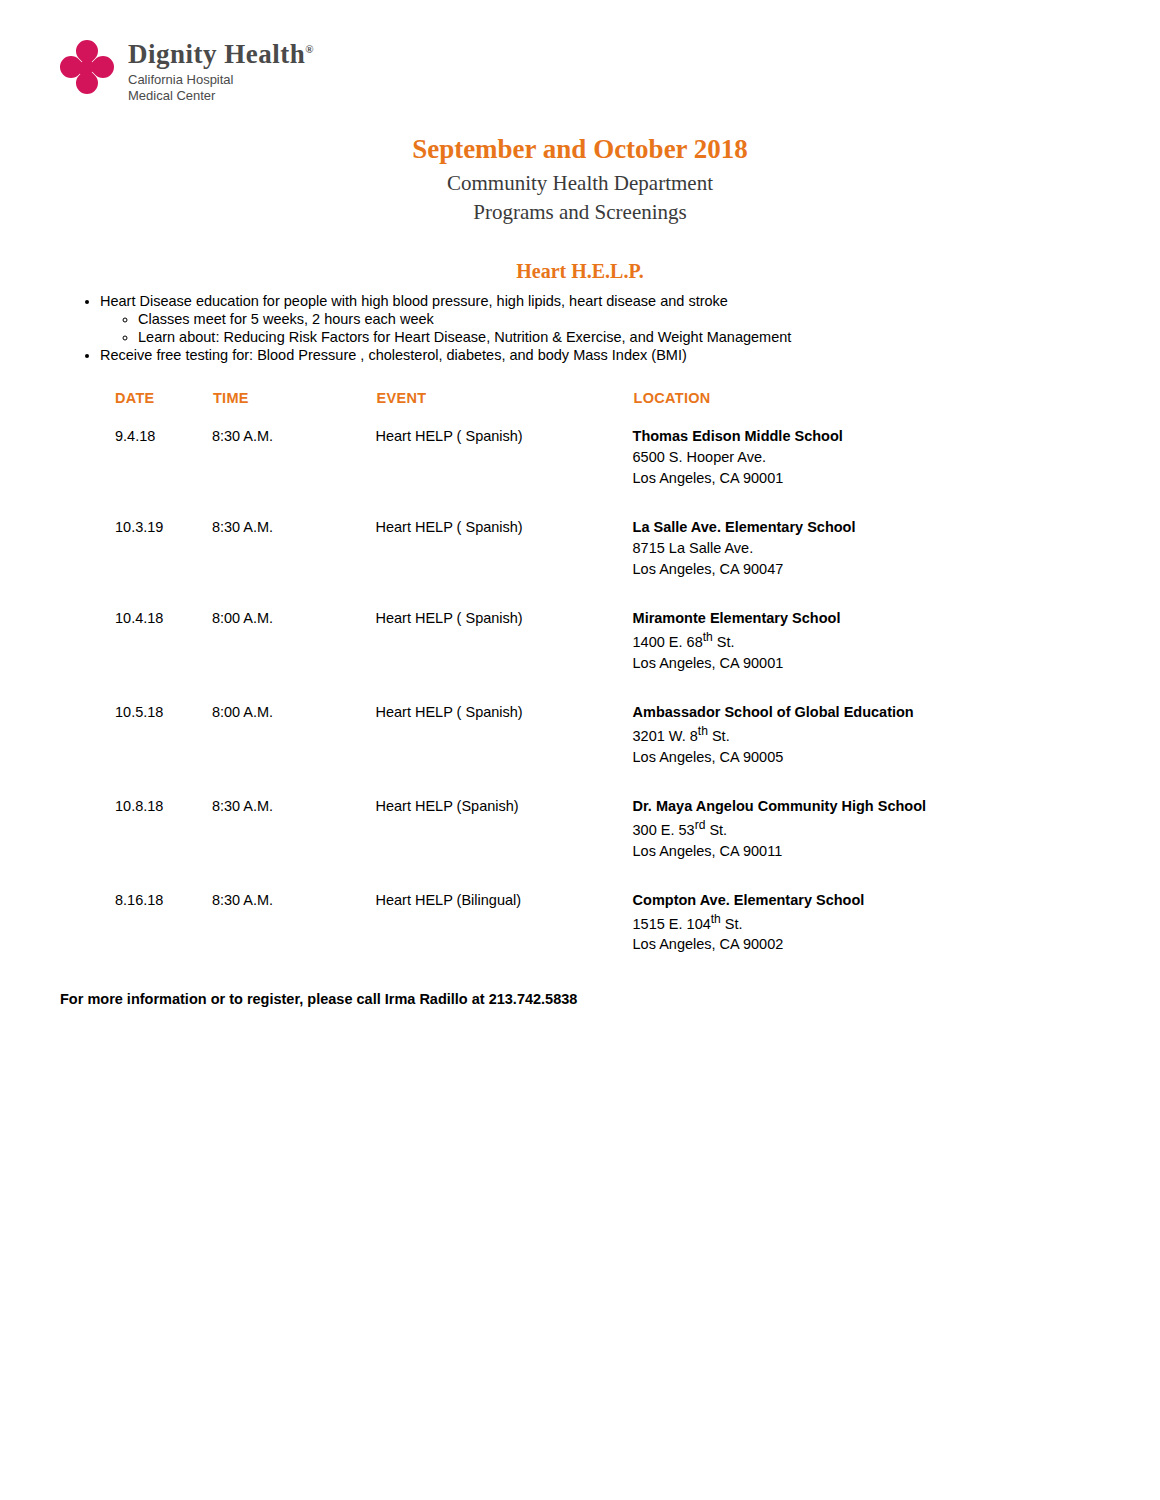Dignity Health®
California Hospital
Medical Center
September and October 2018
Community Health Department
Programs and Screenings
Heart H.E.L.P.
Heart Disease education for people with high blood pressure, high lipids, heart disease and stroke
Classes meet for 5 weeks, 2 hours each week
Learn about: Reducing Risk Factors for Heart Disease, Nutrition & Exercise, and Weight Management
Receive free testing for: Blood Pressure , cholesterol, diabetes, and body Mass Index (BMI)
| DATE | TIME | EVENT | LOCATION |
| --- | --- | --- | --- |
| 9.4.18 | 8:30 A.M. | Heart HELP ( Spanish) | Thomas Edison Middle School 6500 S. Hooper Ave. Los Angeles, CA 90001 |
| 10.3.19 | 8:30 A.M. | Heart HELP ( Spanish) | La Salle Ave. Elementary School 8715 La Salle Ave. Los Angeles, CA 90047 |
| 10.4.18 | 8:00 A.M. | Heart HELP ( Spanish) | Miramonte Elementary School 1400 E. 68 th St. Los Angeles, CA 90001 |
| 10.5.18 | 8:00 A.M. | Heart HELP ( Spanish) | Ambassador School of Global Education 3201 W. 8 th St. Los Angeles, CA 90005 |
| 10.8.18 | 8:30 A.M. | Heart HELP (Spanish) | Dr. Maya Angelou Community High School 300 E. 53 rd St. Los Angeles, CA 90011 |
| 8.16.18 | 8:30 A.M. | Heart HELP (Bilingual) | Compton Ave. Elementary School 1515 E. 104 th St. Los Angeles, CA 90002 |
For more information or to register, please call Irma Radillo at 213.742.5838